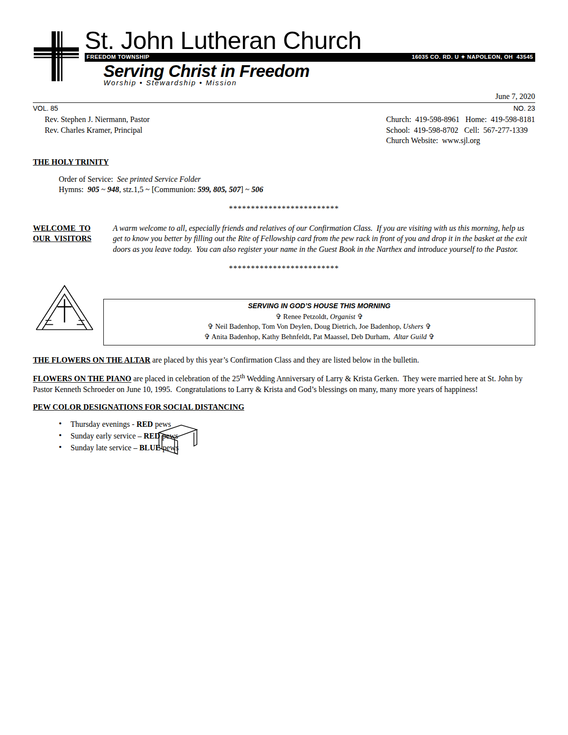St. John Lutheran Church
Freedom Township 16035 Co. Rd. U ✦ Napoleon, OH 43545
Serving Christ in Freedom
Worship • Stewardship • Mission
June 7, 2020
VOL. 85 NO. 23
Rev. Stephen J. Niermann, Pastor
Rev. Charles Kramer, Principal
Church: 419-598-8961 Home: 419-598-8181
School: 419-598-8702 Cell: 567-277-1339
Church Website: www.sjl.org
THE HOLY TRINITY
Order of Service: See printed Service Folder
Hymns: 905 ~ 948, stz.1,5 ~ [Communion: 599, 805, 507] ~ 506
*************************
WELCOME TO
OUR VISITORS
A warm welcome to all, especially friends and relatives of our Confirmation Class. If you are visiting with us this morning, help us get to know you better by filling out the Rite of Fellowship card from the pew rack in front of you and drop it in the basket at the exit doors as you leave today. You can also register your name in the Guest Book in the Narthex and introduce yourself to the Pastor.
*************************
SERVING IN GOD’S HOUSE THIS MORNING
✞ Renee Petzoldt, Organist ✞
✞ Neil Badenhop, Tom Von Deylen, Doug Dietrich, Joe Badenhop, Ushers ✞
✞ Anita Badenhop, Kathy Behnfeldt, Pat Maassel, Deb Durham, Altar Guild ✞
THE FLOWERS ON THE ALTAR are placed by this year’s Confirmation Class and they are listed below in the bulletin.
FLOWERS ON THE PIANO are placed in celebration of the 25th Wedding Anniversary of Larry & Krista Gerken. They were married here at St. John by Pastor Kenneth Schroeder on June 10, 1995. Congratulations to Larry & Krista and God’s blessings on many, many more years of happiness!
PEW COLOR DESIGNATIONS FOR SOCIAL DISTANCING
Thursday evenings - RED pews
Sunday early service – RED pews
Sunday late service – BLUE pews